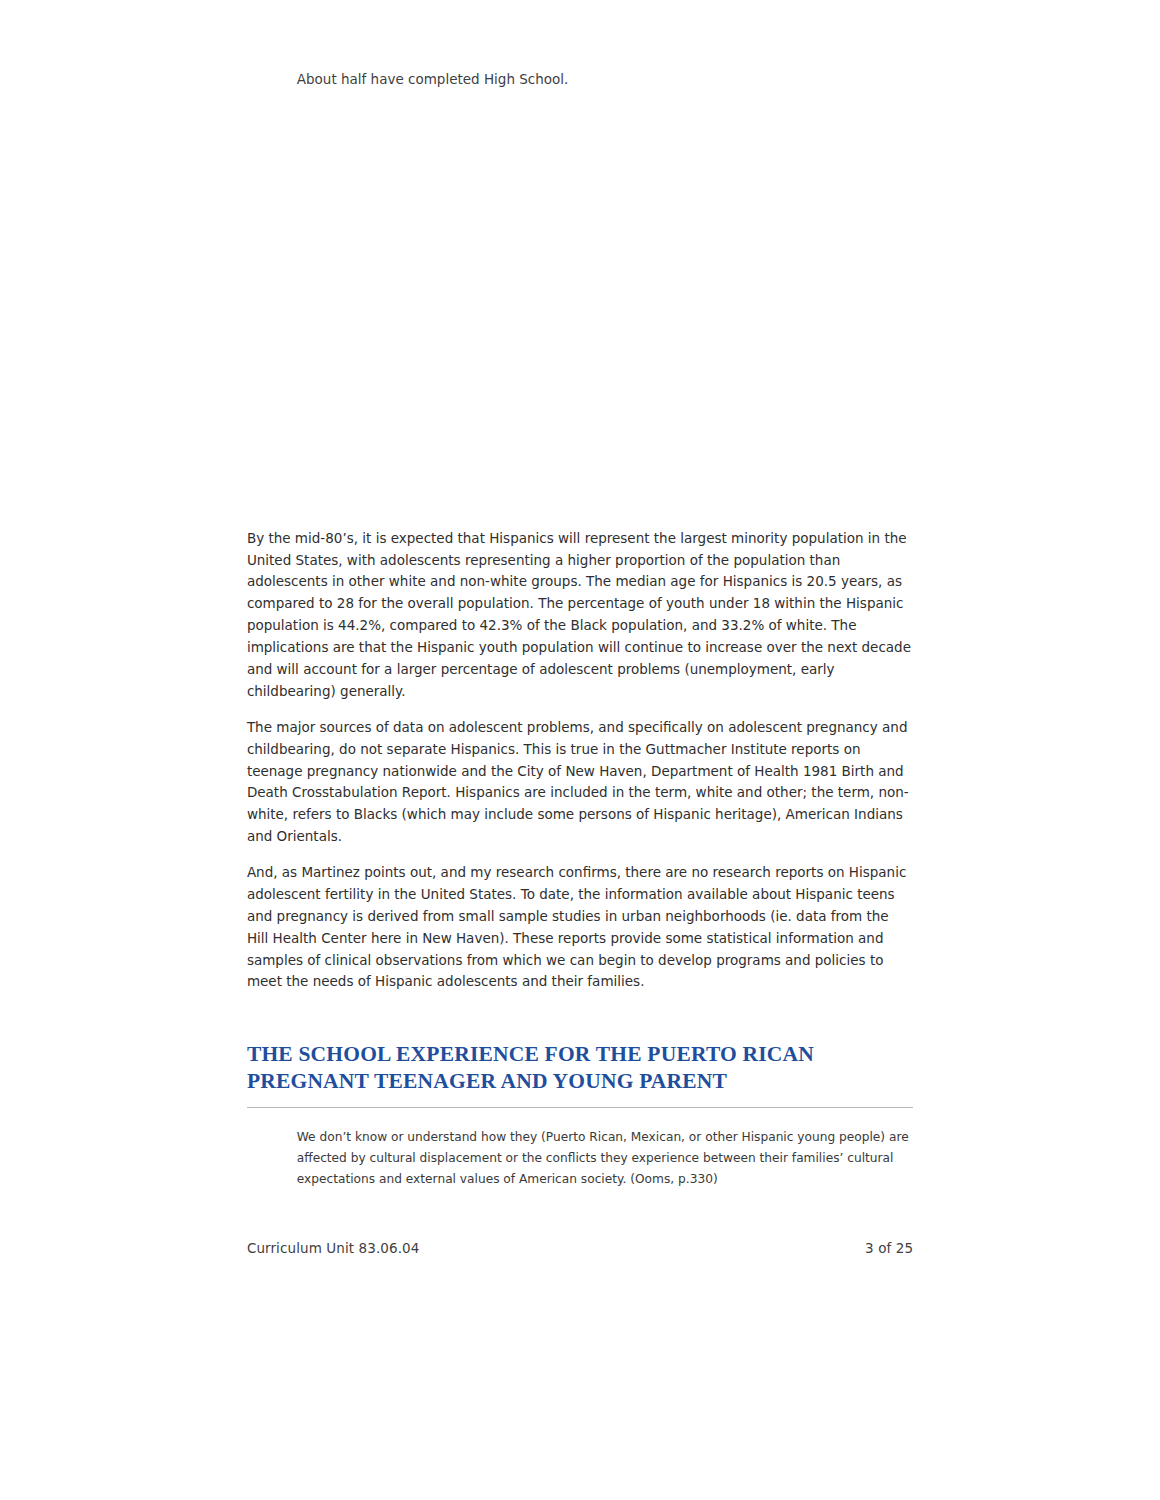About half have completed High School.
By the mid-80’s, it is expected that Hispanics will represent the largest minority population in the United States, with adolescents representing a higher proportion of the population than adolescents in other white and non-white groups. The median age for Hispanics is 20.5 years, as compared to 28 for the overall population. The percentage of youth under 18 within the Hispanic population is 44.2%, compared to 42.3% of the Black population, and 33.2% of white. The implications are that the Hispanic youth population will continue to increase over the next decade and will account for a larger percentage of adolescent problems (unemployment, early childbearing) generally.
The major sources of data on adolescent problems, and specifically on adolescent pregnancy and childbearing, do not separate Hispanics. This is true in the Guttmacher Institute reports on teenage pregnancy nationwide and the City of New Haven, Department of Health 1981 Birth and Death Crosstabulation Report. Hispanics are included in the term, white and other; the term, non-white, refers to Blacks (which may include some persons of Hispanic heritage), American Indians and Orientals.
And, as Martinez points out, and my research confirms, there are no research reports on Hispanic adolescent fertility in the United States. To date, the information available about Hispanic teens and pregnancy is derived from small sample studies in urban neighborhoods (ie. data from the Hill Health Center here in New Haven). These reports provide some statistical information and samples of clinical observations from which we can begin to develop programs and policies to meet the needs of Hispanic adolescents and their families.
The School Experience for the Puerto Rican Pregnant Teenager and Young Parent
We don’t know or understand how they (Puerto Rican, Mexican, or other Hispanic young people) are affected by cultural displacement or the conflicts they experience between their families’ cultural expectations and external values of American society. (Ooms, p.330)
Curriculum Unit 83.06.04
3 of 25